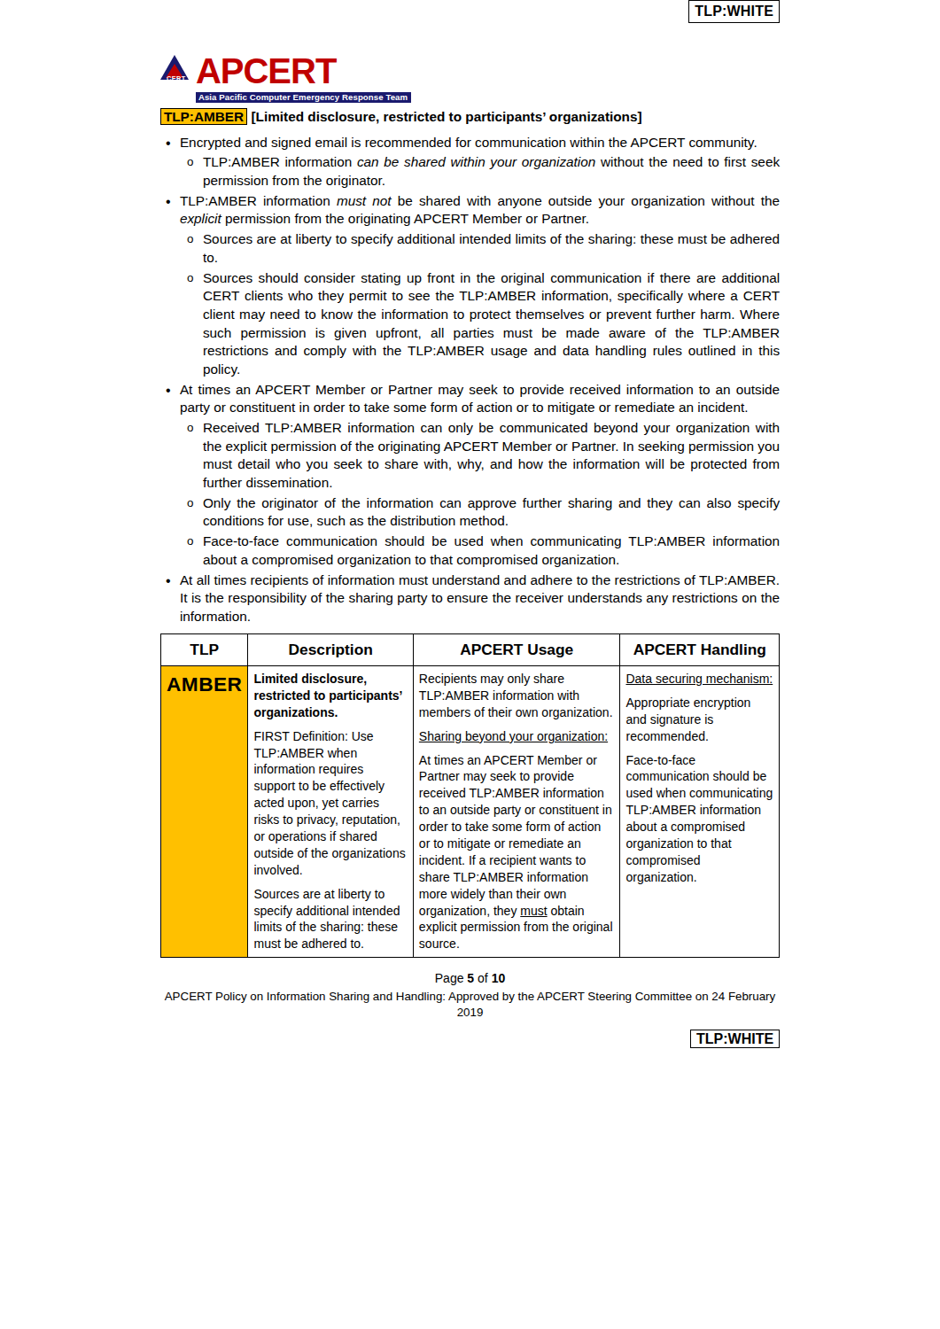TLP:WHITE
CERT
APCERT
Asia Pacific Computer Emergency Response Team
TLP:AMBER [Limited disclosure, restricted to participants’ organizations]
Encrypted and signed email is recommended for communication within the APCERT community.
TLP:AMBER information can be shared within your organization without the need to first seek permission from the originator.
TLP:AMBER information must not be shared with anyone outside your organization without the explicit permission from the originating APCERT Member or Partner.
Sources are at liberty to specify additional intended limits of the sharing: these must be adhered to.
Sources should consider stating up front in the original communication if there are additional CERT clients who they permit to see the TLP:AMBER information, specifically where a CERT client may need to know the information to protect themselves or prevent further harm. Where such permission is given upfront, all parties must be made aware of the TLP:AMBER restrictions and comply with the TLP:AMBER usage and data handling rules outlined in this policy.
At times an APCERT Member or Partner may seek to provide received information to an outside party or constituent in order to take some form of action or to mitigate or remediate an incident.
Received TLP:AMBER information can only be communicated beyond your organization with the explicit permission of the originating APCERT Member or Partner. In seeking permission you must detail who you seek to share with, why, and how the information will be protected from further dissemination.
Only the originator of the information can approve further sharing and they can also specify conditions for use, such as the distribution method.
Face-to-face communication should be used when communicating TLP:AMBER information about a compromised organization to that compromised organization.
At all times recipients of information must understand and adhere to the restrictions of TLP:AMBER. It is the responsibility of the sharing party to ensure the receiver understands any restrictions on the information.
| TLP | Description | APCERT Usage | APCERT Handling |
| --- | --- | --- | --- |
| AMBER | Limited disclosure, restricted to participants’ organizations. FIRST Definition: Use TLP:AMBER when information requires support to be effectively acted upon, yet carries risks to privacy, reputation, or operations if shared outside of the organizations involved. Sources are at liberty to specify additional intended limits of the sharing: these must be adhered to. | Recipients may only share TLP:AMBER information with members of their own organization. Sharing beyond your organization: At times an APCERT Member or Partner may seek to provide received TLP:AMBER information to an outside party or constituent in order to take some form of action or to mitigate or remediate an incident. If a recipient wants to share TLP:AMBER information more widely than their own organization, they must obtain explicit permission from the original source. | Data securing mechanism: Appropriate encryption and signature is recommended. Face-to-face communication should be used when communicating TLP:AMBER information about a compromised organization to that compromised organization. |
Page 5 of 10
APCERT Policy on Information Sharing and Handling: Approved by the APCERT Steering Committee on 24 February 2019
TLP:WHITE